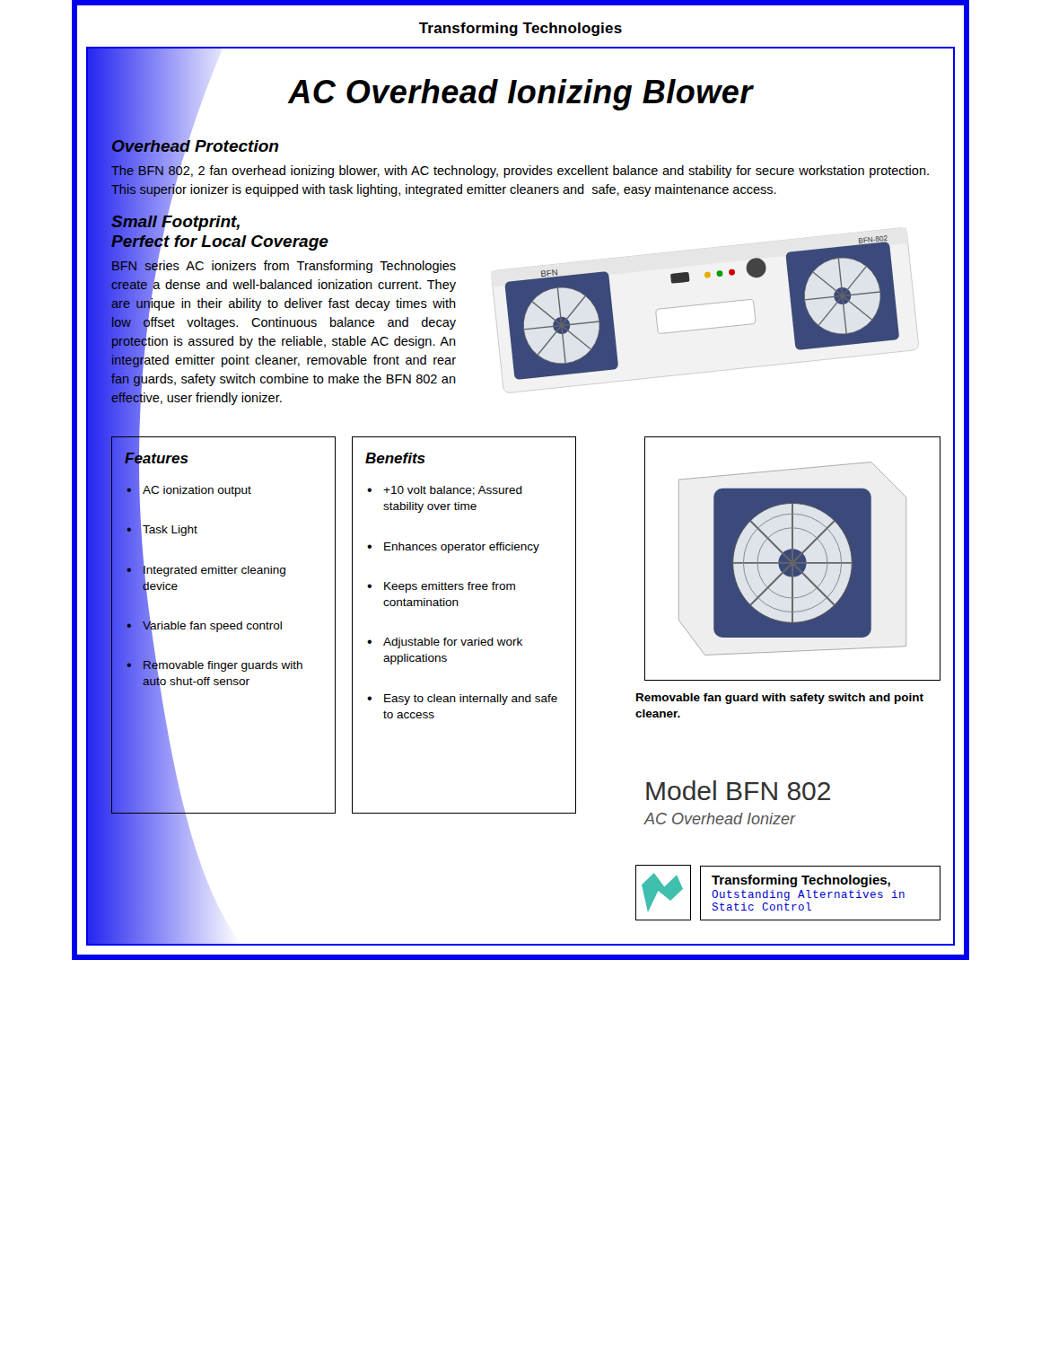Transforming Technologies
AC Overhead Ionizing Blower
Overhead Protection
The BFN 802, 2 fan overhead ionizing blower, with AC technology, provides excellent balance and stability for secure workstation protection. This superior ionizer is equipped with task lighting, integrated emitter cleaners and safe, easy maintenance access.
Small Footprint,
Perfect for Local Coverage
BFN series AC ionizers from Transforming Technologies create a dense and well-balanced ionization current. They are unique in their ability to deliver fast decay times with low offset voltages. Continuous balance and decay protection is assured by the reliable, stable AC design. An integrated emitter point cleaner, removable front and rear fan guards, safety switch combine to make the BFN 802 an effective, user friendly ionizer.
Features
AC ionization output
Task Light
Integrated emitter cleaning device
Variable fan speed control
Removable finger guards with auto shut-off sensor
Benefits
+10 volt balance; Assured stability over time
Enhances operator efficiency
Keeps emitters free from contamination
Adjustable for varied work applications
Easy to clean internally and safe to access
Removable fan guard with safety switch and point cleaner.
Model BFN 802
AC Overhead Ionizer
Transforming Technologies,
Outstanding Alternatives in Static Control